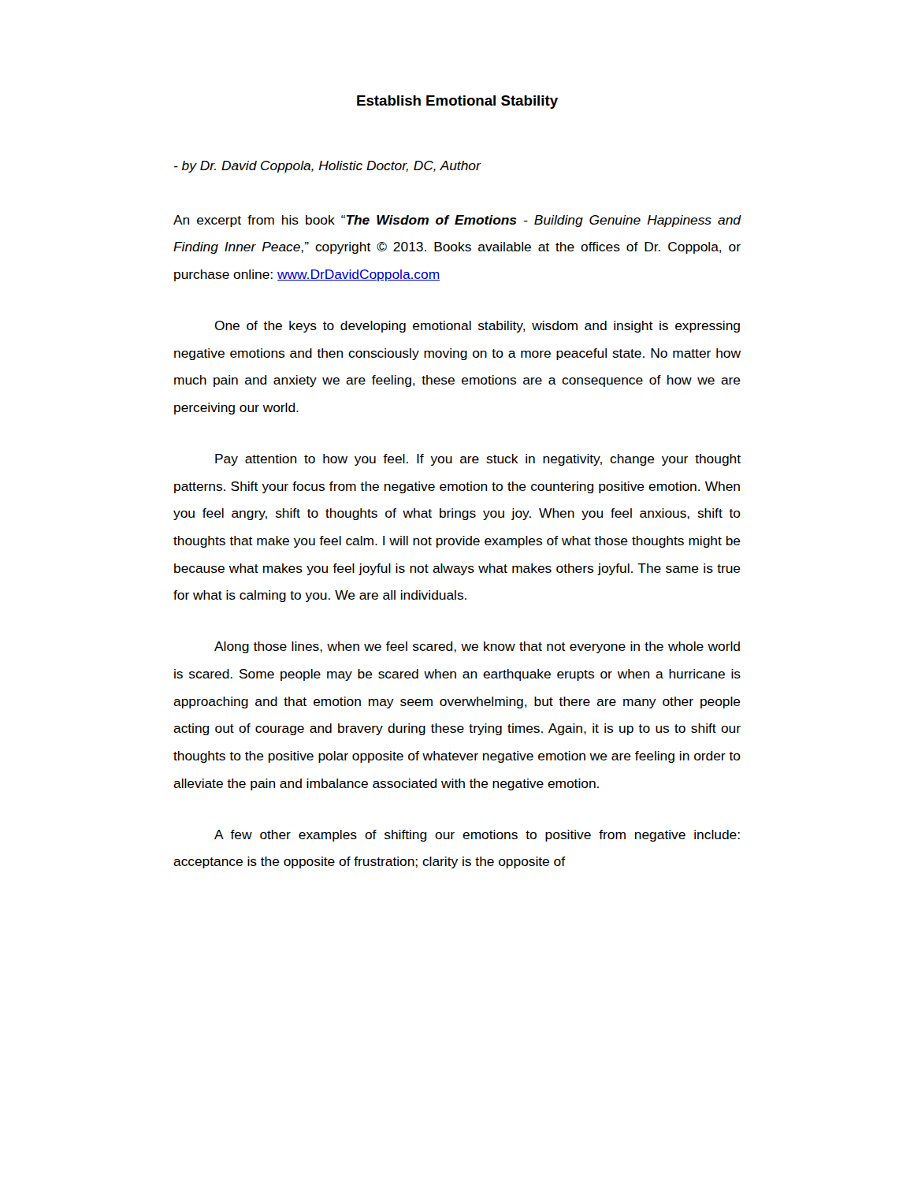Establish Emotional Stability
- by Dr. David Coppola, Holistic Doctor, DC, Author
An excerpt from his book “The Wisdom of Emotions - Building Genuine Happiness and Finding Inner Peace,” copyright © 2013. Books available at the offices of Dr. Coppola, or purchase online: www.DrDavidCoppola.com
One of the keys to developing emotional stability, wisdom and insight is expressing negative emotions and then consciously moving on to a more peaceful state. No matter how much pain and anxiety we are feeling, these emotions are a consequence of how we are perceiving our world.
Pay attention to how you feel. If you are stuck in negativity, change your thought patterns. Shift your focus from the negative emotion to the countering positive emotion. When you feel angry, shift to thoughts of what brings you joy. When you feel anxious, shift to thoughts that make you feel calm. I will not provide examples of what those thoughts might be because what makes you feel joyful is not always what makes others joyful. The same is true for what is calming to you. We are all individuals.
Along those lines, when we feel scared, we know that not everyone in the whole world is scared. Some people may be scared when an earthquake erupts or when a hurricane is approaching and that emotion may seem overwhelming, but there are many other people acting out of courage and bravery during these trying times. Again, it is up to us to shift our thoughts to the positive polar opposite of whatever negative emotion we are feeling in order to alleviate the pain and imbalance associated with the negative emotion.
A few other examples of shifting our emotions to positive from negative include: acceptance is the opposite of frustration; clarity is the opposite of